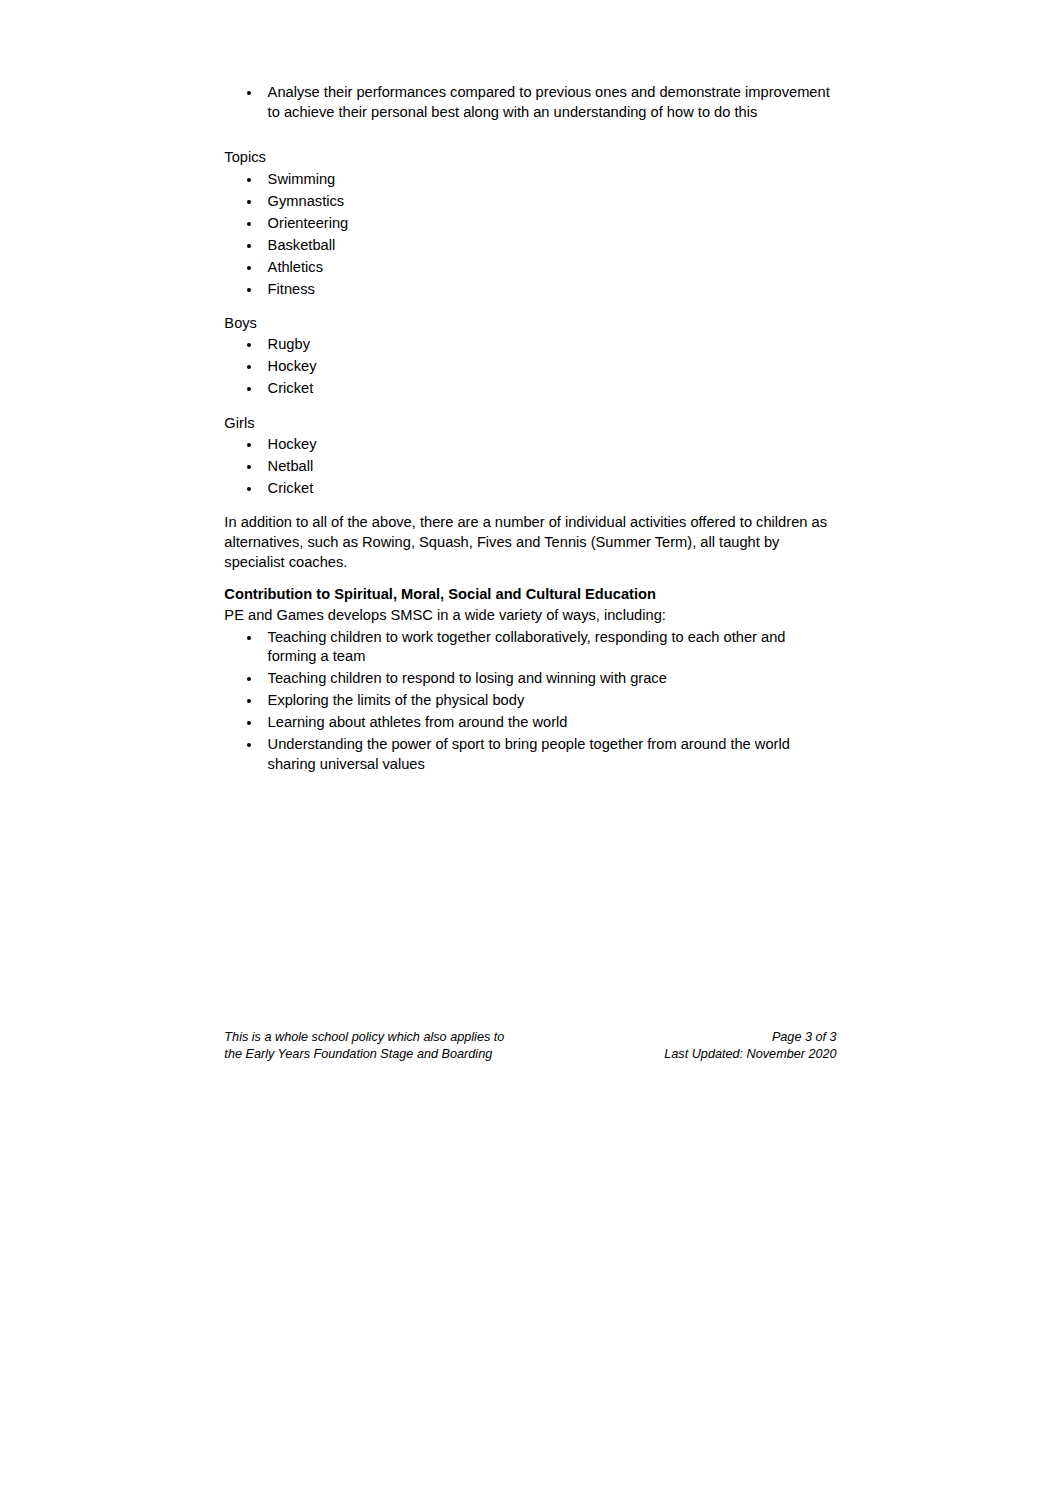Analyse their performances compared to previous ones and demonstrate improvement to achieve their personal best along with an understanding of how to do this
Topics
Swimming
Gymnastics
Orienteering
Basketball
Athletics
Fitness
Boys
Rugby
Hockey
Cricket
Girls
Hockey
Netball
Cricket
In addition to all of the above, there are a number of individual activities offered to children as alternatives, such as Rowing, Squash, Fives and Tennis (Summer Term), all taught by specialist coaches.
Contribution to Spiritual, Moral, Social and Cultural Education
PE and Games develops SMSC in a wide variety of ways, including:
Teaching children to work together collaboratively, responding to each other and forming a team
Teaching children to respond to losing and winning with grace
Exploring the limits of the physical body
Learning about athletes from around the world
Understanding the power of sport to bring people together from around the world sharing universal values
This is a whole school policy which also applies to
the Early Years Foundation Stage and Boarding
Page 3 of 3
Last Updated: November 2020